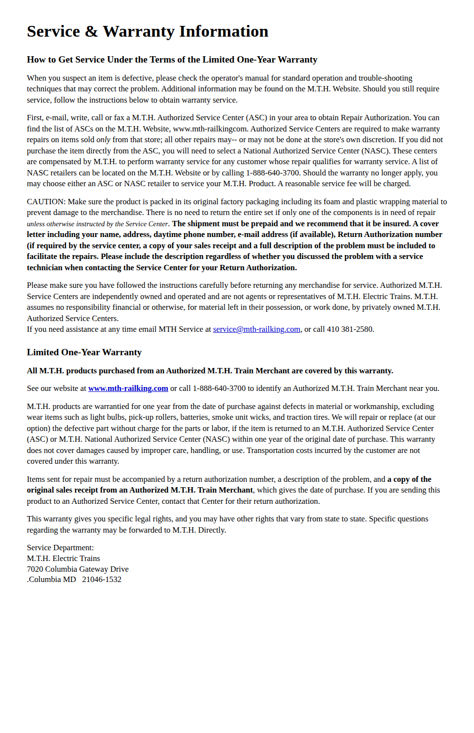Service & Warranty Information
How to Get Service Under the Terms of the Limited One-Year Warranty
When you suspect an item is defective, please check the operator's manual for standard operation and trouble-shooting techniques that may correct the problem. Additional information may be found on the M.T.H. Website. Should you still require service, follow the instructions below to obtain warranty service.
First, e-mail, write, call or fax a M.T.H. Authorized Service Center (ASC) in your area to obtain Repair Authorization. You can find the list of ASCs on the M.T.H. Website, www.mth-railkingcom. Authorized Service Centers are required to make warranty repairs on items sold only from that store; all other repairs may-- or may not be done at the store's own discretion. If you did not purchase the item directly from the ASC, you will need to select a National Authorized Service Center (NASC). These centers are compensated by M.T.H. to perform warranty service for any customer whose repair qualifies for warranty service. A list of NASC retailers can be located on the M.T.H. Website or by calling 1-888-640-3700. Should the warranty no longer apply, you may choose either an ASC or NASC retailer to service your M.T.H. Product. A reasonable service fee will be charged.
CAUTION: Make sure the product is packed in its original factory packaging including its foam and plastic wrapping material to prevent damage to the merchandise. There is no need to return the entire set if only one of the components is in need of repair unless otherwise instructed by the Service Center. The shipment must be prepaid and we recommend that it be insured. A cover letter including your name, address, daytime phone number, e-mail address (if available), Return Authorization number (if required by the service center, a copy of your sales receipt and a full description of the problem must be included to facilitate the repairs. Please include the description regardless of whether you discussed the problem with a service technician when contacting the Service Center for your Return Authorization.
Please make sure you have followed the instructions carefully before returning any merchandise for service. Authorized M.T.H. Service Centers are independently owned and operated and are not agents or representatives of M.T.H. Electric Trains. M.T.H. assumes no responsibility financial or otherwise, for material left in their possession, or work done, by privately owned M.T.H. Authorized Service Centers.
If you need assistance at any time email MTH Service at service@mth-railking.com, or call 410 381-2580.
Limited One-Year Warranty
All M.T.H. products purchased from an Authorized M.T.H. Train Merchant are covered by this warranty.
See our website at www.mth-railking.com or call 1-888-640-3700 to identify an Authorized M.T.H. Train Merchant near you.
M.T.H. products are warrantied for one year from the date of purchase against defects in material or workmanship, excluding wear items such as light bulbs, pick-up rollers, batteries, smoke unit wicks, and traction tires. We will repair or replace (at our option) the defective part without charge for the parts or labor, if the item is returned to an M.T.H. Authorized Service Center (ASC) or M.T.H. National Authorized Service Center (NASC) within one year of the original date of purchase. This warranty does not cover damages caused by improper care, handling, or use. Transportation costs incurred by the customer are not covered under this warranty.
Items sent for repair must be accompanied by a return authorization number, a description of the problem, and a copy of the original sales receipt from an Authorized M.T.H. Train Merchant, which gives the date of purchase. If you are sending this product to an Authorized Service Center, contact that Center for their return authorization.
This warranty gives you specific legal rights, and you may have other rights that vary from state to state. Specific questions regarding the warranty may be forwarded to M.T.H. Directly.
Service Department:
M.T.H. Electric Trains
7020 Columbia Gateway Drive
.Columbia MD 21046-1532